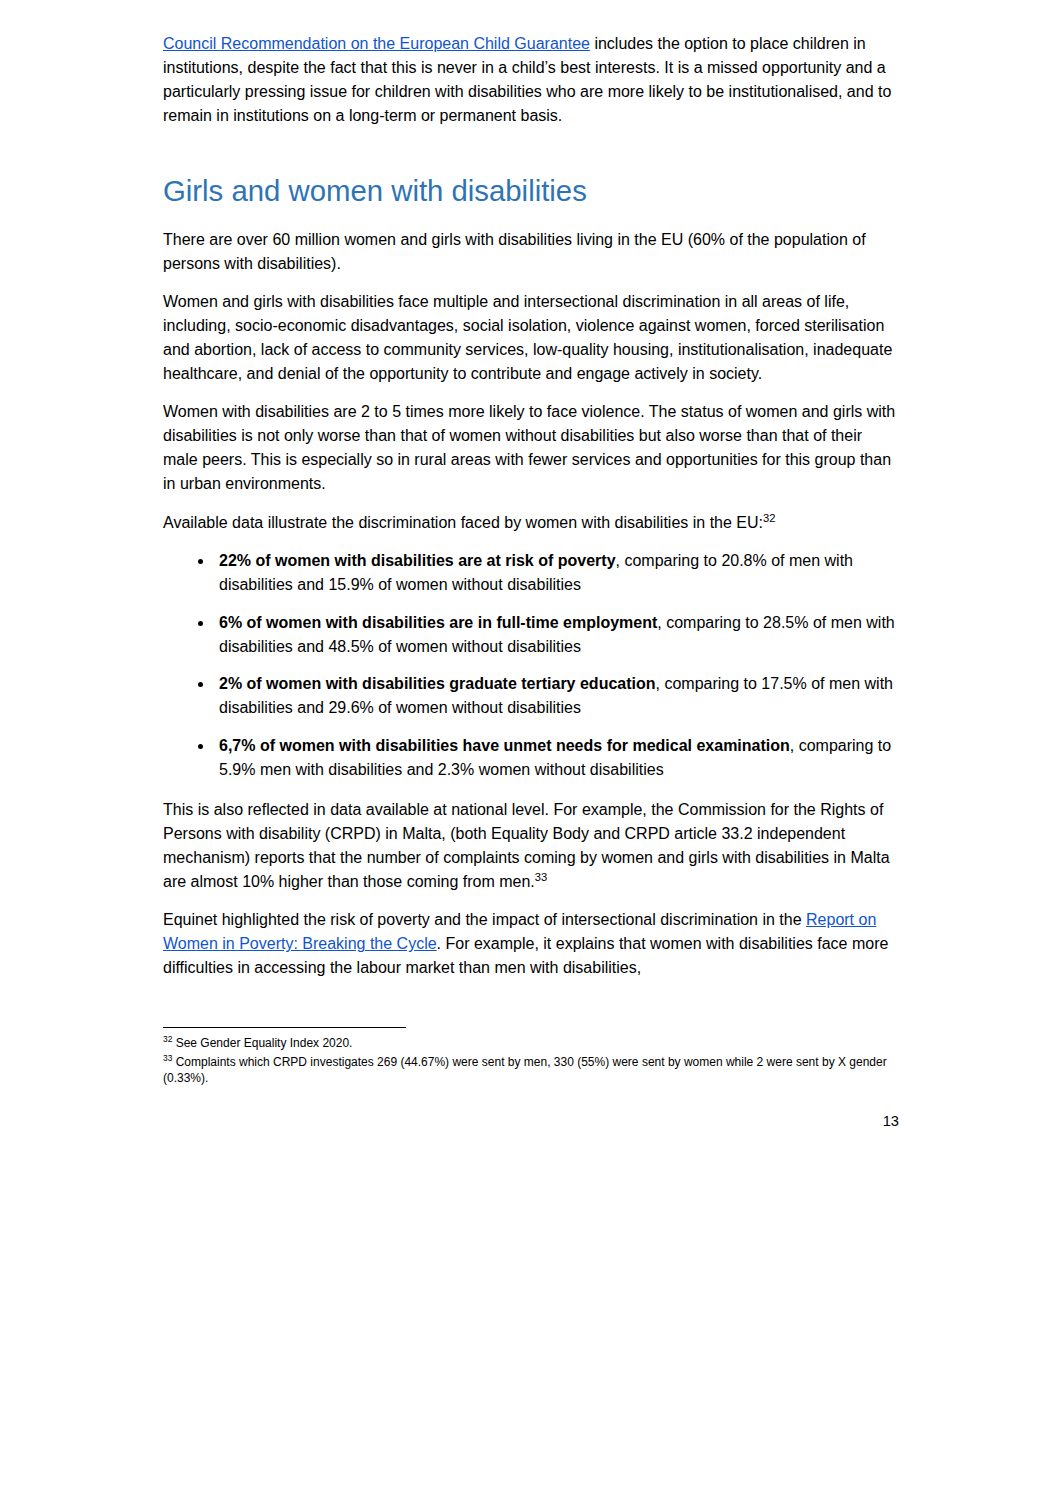Council Recommendation on the European Child Guarantee includes the option to place children in institutions, despite the fact that this is never in a child’s best interests. It is a missed opportunity and a particularly pressing issue for children with disabilities who are more likely to be institutionalised, and to remain in institutions on a long-term or permanent basis.
Girls and women with disabilities
There are over 60 million women and girls with disabilities living in the EU (60% of the population of persons with disabilities).
Women and girls with disabilities face multiple and intersectional discrimination in all areas of life, including, socio-economic disadvantages, social isolation, violence against women, forced sterilisation and abortion, lack of access to community services, low-quality housing, institutionalisation, inadequate healthcare, and denial of the opportunity to contribute and engage actively in society.
Women with disabilities are 2 to 5 times more likely to face violence. The status of women and girls with disabilities is not only worse than that of women without disabilities but also worse than that of their male peers. This is especially so in rural areas with fewer services and opportunities for this group than in urban environments.
Available data illustrate the discrimination faced by women with disabilities in the EU:32
22% of women with disabilities are at risk of poverty, comparing to 20.8% of men with disabilities and 15.9% of women without disabilities
6% of women with disabilities are in full-time employment, comparing to 28.5% of men with disabilities and 48.5% of women without disabilities
2% of women with disabilities graduate tertiary education, comparing to 17.5% of men with disabilities and 29.6% of women without disabilities
6,7% of women with disabilities have unmet needs for medical examination, comparing to 5.9% men with disabilities and 2.3% women without disabilities
This is also reflected in data available at national level. For example, the Commission for the Rights of Persons with disability (CRPD) in Malta, (both Equality Body and CRPD article 33.2 independent mechanism) reports that the number of complaints coming by women and girls with disabilities in Malta are almost 10% higher than those coming from men.33
Equinet highlighted the risk of poverty and the impact of intersectional discrimination in the Report on Women in Poverty: Breaking the Cycle. For example, it explains that women with disabilities face more difficulties in accessing the labour market than men with disabilities,
32 See Gender Equality Index 2020.
33 Complaints which CRPD investigates 269 (44.67%) were sent by men, 330 (55%) were sent by women while 2 were sent by X gender (0.33%).
13